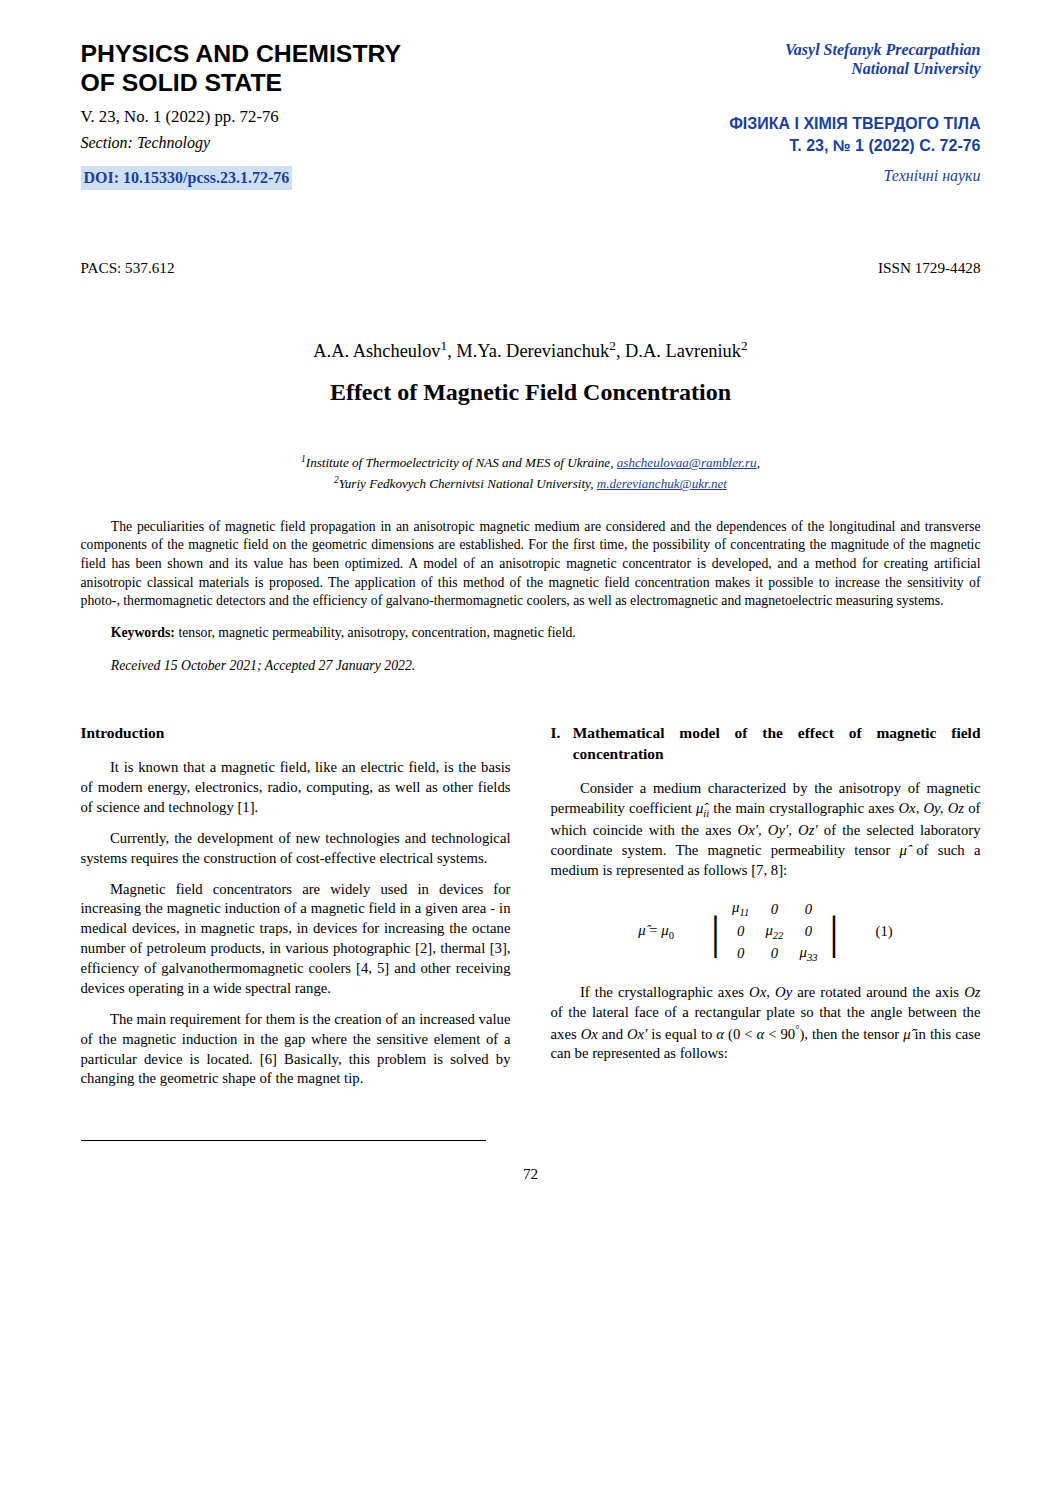PHYSICS AND CHEMISTRY
OF SOLID STATE
V. 23, No. 1 (2022) pp. 72-76
Section: Technology
DOI: 10.15330/pcss.23.1.72-76
Vasyl Stefanyk Precarpathian
National University
ФІЗИКА І ХІМІЯ ТВЕРДОГО ТІЛА
Т. 23, № 1 (2022) С. 72-76
Технічні науки
PACS: 537.612 ISSN 1729-4428
A.A. Ashcheulov1, M.Ya. Derevianchuk2, D.A. Lavreniuk2
Effect of Magnetic Field Concentration
1Institute of Thermoelectricity of NAS and MES of Ukraine, ashcheulovaa@rambler.ru,
2Yuriy Fedkovych Chernivtsi National University, m.derevianchuk@ukr.net
The peculiarities of magnetic field propagation in an anisotropic magnetic medium are considered and the dependences of the longitudinal and transverse components of the magnetic field on the geometric dimensions are established. For the first time, the possibility of concentrating the magnitude of the magnetic field has been shown and its value has been optimized. A model of an anisotropic magnetic concentrator is developed, and a method for creating artificial anisotropic classical materials is proposed. The application of this method of the magnetic field concentration makes it possible to increase the sensitivity of photo-, thermomagnetic detectors and the efficiency of galvano-thermomagnetic coolers, as well as electromagnetic and magnetoelectric measuring systems.
Keywords: tensor, magnetic permeability, anisotropy, concentration, magnetic field.
Received 15 October 2021; Accepted 27 January 2022.
Introduction
It is known that a magnetic field, like an electric field, is the basis of modern energy, electronics, radio, computing, as well as other fields of science and technology [1].
Currently, the development of new technologies and technological systems requires the construction of cost-effective electrical systems.
Magnetic field concentrators are widely used in devices for increasing the magnetic induction of a magnetic field in a given area - in medical devices, in magnetic traps, in devices for increasing the octane number of petroleum products, in various photographic [2], thermal [3], efficiency of galvanothermomagnetic coolers [4, 5] and other receiving devices operating in a wide spectral range.
The main requirement for them is the creation of an increased value of the magnetic induction in the gap where the sensitive element of a particular device is located. [6] Basically, this problem is solved by changing the geometric shape of the magnet tip.
I. Mathematical model of the effect of magnetic field concentration
Consider a medium characterized by the anisotropy of magnetic permeability coefficient μ̂ii the main crystallographic axes Ox, Oy, Oz of which coincide with the axes Ox′, Oy′, Oz′ of the selected laboratory coordinate system. The magnetic permeability tensor μ̂ of such a medium is represented as follows [7, 8]:
μ̂ = μ0 |
| μ 11 | 0 | 0 |
| 0 | μ 22 | 0 |
| 0 | 0 | μ 33 |
| (1)
If the crystallographic axes Ox, Oy are rotated around the axis Oz of the lateral face of a rectangular plate so that the angle between the axes Ox and Ox′ is equal to α (0 < α < 90°), then the tensor μ̂ in this case can be represented as follows:
72